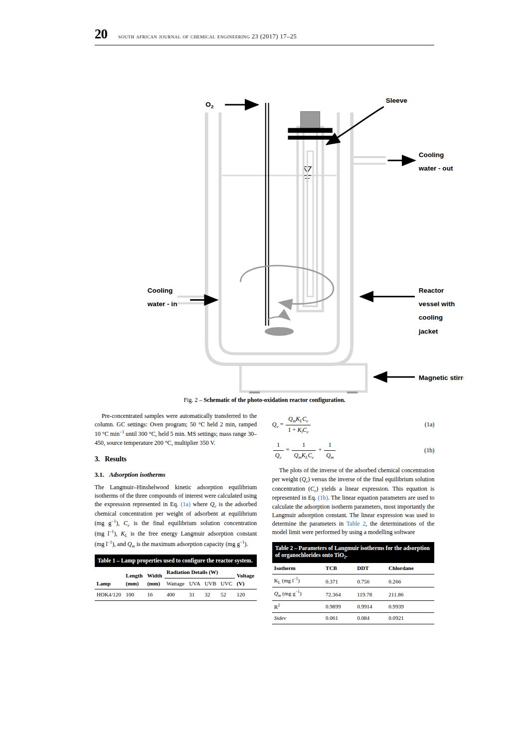20
south african journal of chemical engineering 23 (2017) 17–25
O2 Sleeve Cooling water - out Cooling water - in Reactor vessel with cooling jacket Magnetic stirrer
Fig. 2 – Schematic of the photo-oxidation reactor configuration.
Pre-concentrated samples were automatically transferred to the column. GC settings: Oven program; 50 °C held 2 min, ramped 10 °C min−1 until 300 °C, held 5 min. MS settings; mass range 30–450, source temperature 200 °C, multiplier 350 V.
3. Results
3.1. Adsorption isotherms
The Langmuir–Hinshelwood kinetic adsorption equilibrium isotherms of the three compounds of interest were calculated using the expression represented in Eq. (1a) where Qe is the adsorbed chemical concentration per weight of adsorbent at equilibrium (mg g−1), Ce is the final equilibrium solution concentration (mg l−1), KL is the free energy Langmuir adsorption constant (mg l−1), and Qm is the maximum adsorption capacity (mg g−1).
Table 1 – Lamp properties used to configure the reactor system.
| Lamp | Length (mm) | Width (mm) | Radiation Details (W) | Voltage (V) |
| --- | --- | --- | --- | --- |
| Wattage | UVA | UVB | UVC |
| HOK4/120 | 100 | 16 | 400 | 31 | 32 | 52 | 120 |
Qe = QmKLCe 1 + KlCe
(1a)
1 Qe = 1 QmKLCe + 1 Qm
(1b)
The plots of the inverse of the adsorbed chemical concentration per weight (Qe) versus the inverse of the final equilibrium solution concentration (Ce) yields a linear expression. This equation is represented in Eq. (1b). The linear equation parameters are used to calculate the adsorption isotherm parameters, most importantly the Langmuir adsorption constant. The linear expression was used to determine the parameters in Table 2, the determinations of the model limit were performed by using a modelling software
Table 2 – Parameters of Langmuir isotherms for the adsorption of organochlorides onto TiO 2 .
| Isotherm | TCB | DDT | Chlordane |
| --- | --- | --- | --- |
| K L (mg l −1 ) | 0.371 | 0.756 | 0.266 |
| Q m (mg g −1 ) | 72.364 | 119.78 | 211.86 |
| R 2 | 0.9899 | 0.9914 | 0.9939 |
| Stdev | 0.061 | 0.084 | 0.0921 |